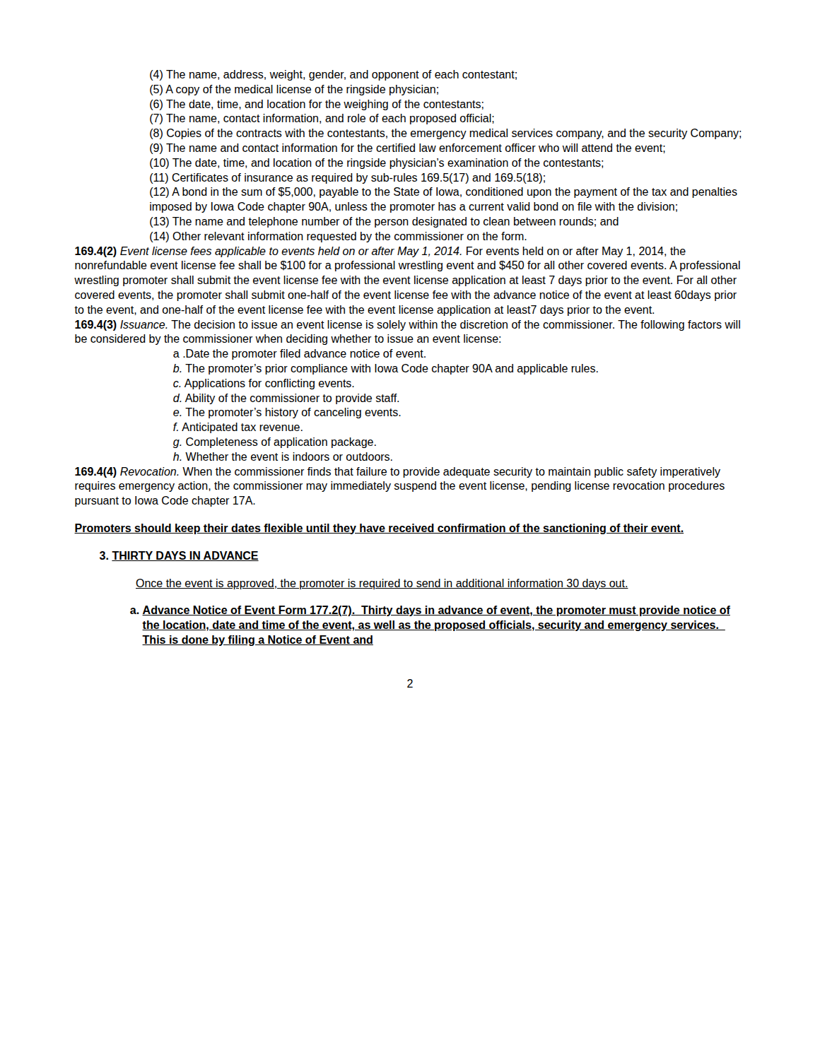(4) The name, address, weight, gender, and opponent of each contestant;
(5) A copy of the medical license of the ringside physician;
(6) The date, time, and location for the weighing of the contestants;
(7) The name, contact information, and role of each proposed official;
(8) Copies of the contracts with the contestants, the emergency medical services company, and the security Company;
(9) The name and contact information for the certified law enforcement officer who will attend the event;
(10) The date, time, and location of the ringside physician’s examination of the contestants;
(11) Certificates of insurance as required by sub-rules 169.5(17) and 169.5(18);
(12) A bond in the sum of $5,000, payable to the State of Iowa, conditioned upon the payment of the tax and penalties imposed by Iowa Code chapter 90A, unless the promoter has a current valid bond on file with the division;
(13) The name and telephone number of the person designated to clean between rounds; and
(14) Other relevant information requested by the commissioner on the form.
169.4(2) Event license fees applicable to events held on or after May 1, 2014. For events held on or after May 1, 2014, the nonrefundable event license fee shall be $100 for a professional wrestling event and $450 for all other covered events. A professional wrestling promoter shall submit the event license fee with the event license application at least 7 days prior to the event. For all other covered events, the promoter shall submit one-half of the event license fee with the advance notice of the event at least 60days prior to the event, and one-half of the event license fee with the event license application at least7 days prior to the event.
169.4(3) Issuance. The decision to issue an event license is solely within the discretion of the commissioner. The following factors will be considered by the commissioner when deciding whether to issue an event license:
a .Date the promoter filed advance notice of event.
b. The promoter’s prior compliance with Iowa Code chapter 90A and applicable rules.
c. Applications for conflicting events.
d. Ability of the commissioner to provide staff.
e. The promoter’s history of canceling events.
f. Anticipated tax revenue.
g. Completeness of application package.
h. Whether the event is indoors or outdoors.
169.4(4) Revocation. When the commissioner finds that failure to provide adequate security to maintain public safety imperatively requires emergency action, the commissioner may immediately suspend the event license, pending license revocation procedures pursuant to Iowa Code chapter 17A.
Promoters should keep their dates flexible until they have received confirmation of the sanctioning of their event.
THIRTY DAYS IN ADVANCE
Once the event is approved, the promoter is required to send in additional information 30 days out.
Advance Notice of Event Form 177.2(7). Thirty days in advance of event, the promoter must provide notice of the location, date and time of the event, as well as the proposed officials, security and emergency services. This is done by filing a Notice of Event and
2